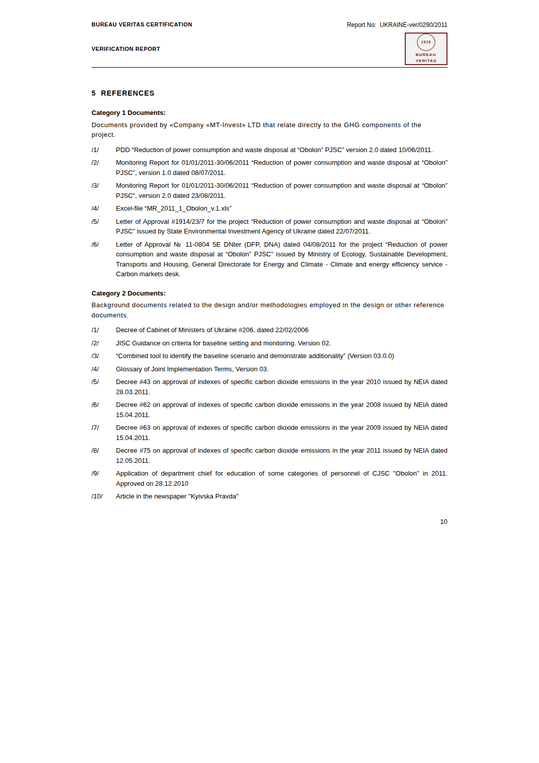BUREAU VERITAS CERTIFICATION
Report No: UKRAINE-ver/0290/2011
VERIFICATION REPORT
1828
BUREAU
VERITAS
5 REFERENCES
Category 1 Documents:
Documents provided by «Company «MT-Invest» LTD that relate directly to the GHG components of the project.
/1/PDD “Reduction of power consumption and waste disposal at “Obolon” PJSC” version 2.0 dated 10/06/2011.
/2/Monitoring Report for 01/01/2011-30/06/2011 “Reduction of power consumption and waste disposal at “Obolon” PJSC”, version 1.0 dated 08/07/2011.
/3/Monitoring Report for 01/01/2011-30/06/2011 “Reduction of power consumption and waste disposal at “Obolon” PJSC”, version 2.0 dated 23/08/2011.
/4/Excel-file “MR_2011_1_Obolon_v.1.xls”
/5/Letter of Approval #1914/23/7 for the project “Reduction of power consumption and waste disposal at “Obolon” PJSC” issued by State Environmental Investment Agency of Ukraine dated 22/07/2011.
/6/Letter of Approval № 11-0804 5E DNter (DFP, DNA) dated 04/08/2011 for the project “Reduction of power consumption and waste disposal at “Obolon” PJSC” issued by Ministry of Ecology, Sustainable Development, Transports and Housing, General Directorate for Energy and Climate - Climate and energy efficiency service - Carbon markets desk.
Category 2 Documents:
Background documents related to the design and/or methodologies employed in the design or other reference documents.
/1/Decree of Cabinet of Ministers of Ukraine #206, dated 22/02/2006
/2/JISC Guidance on criteria for baseline setting and monitoring. Version 02.
/3/“Combined tool to identify the baseline scenario and demonstrate additionality” (Version 03.0.0)
/4/Glossary of Joint Implementation Terms, Version 03.
/5/Decree #43 on approval of indexes of specific carbon dioxide emissions in the year 2010 issued by NEIA dated 28.03.2011.
/6/Decree #62 on approval of indexes of specific carbon dioxide emissions in the year 2008 issued by NEIA dated 15.04.2011.
/7/Decree #63 on approval of indexes of specific carbon dioxide emissions in the year 2009 issued by NEIA dated 15.04.2011.
/8/Decree #75 on approval of indexes of specific carbon dioxide emissions in the year 2011 issued by NEIA dated 12.05.2011.
/9/Application of department chief for education of some categories of personnel of CJSC "Obolon" in 2011. Approved on 28.12.2010
/10/Article in the newspaper "Kyivska Pravda"
10